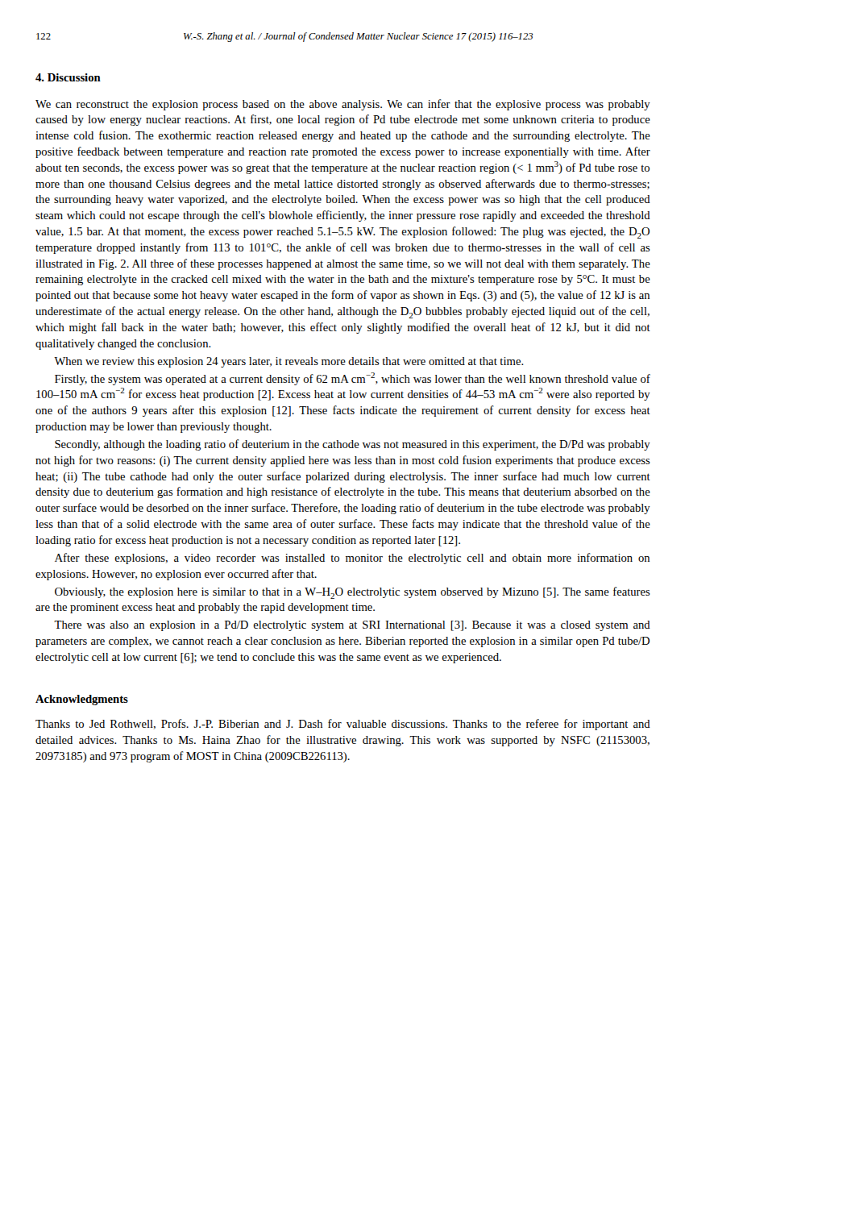122 W.-S. Zhang et al. / Journal of Condensed Matter Nuclear Science 17 (2015) 116–123
4. Discussion
We can reconstruct the explosion process based on the above analysis. We can infer that the explosive process was probably caused by low energy nuclear reactions. At first, one local region of Pd tube electrode met some unknown criteria to produce intense cold fusion. The exothermic reaction released energy and heated up the cathode and the surrounding electrolyte. The positive feedback between temperature and reaction rate promoted the excess power to increase exponentially with time. After about ten seconds, the excess power was so great that the temperature at the nuclear reaction region (< 1 mm3) of Pd tube rose to more than one thousand Celsius degrees and the metal lattice distorted strongly as observed afterwards due to thermo-stresses; the surrounding heavy water vaporized, and the electrolyte boiled. When the excess power was so high that the cell produced steam which could not escape through the cell's blowhole efficiently, the inner pressure rose rapidly and exceeded the threshold value, 1.5 bar. At that moment, the excess power reached 5.1–5.5 kW. The explosion followed: The plug was ejected, the D2O temperature dropped instantly from 113 to 101°C, the ankle of cell was broken due to thermo-stresses in the wall of cell as illustrated in Fig. 2. All three of these processes happened at almost the same time, so we will not deal with them separately. The remaining electrolyte in the cracked cell mixed with the water in the bath and the mixture's temperature rose by 5°C. It must be pointed out that because some hot heavy water escaped in the form of vapor as shown in Eqs. (3) and (5), the value of 12 kJ is an underestimate of the actual energy release. On the other hand, although the D2O bubbles probably ejected liquid out of the cell, which might fall back in the water bath; however, this effect only slightly modified the overall heat of 12 kJ, but it did not qualitatively changed the conclusion.
When we review this explosion 24 years later, it reveals more details that were omitted at that time.
Firstly, the system was operated at a current density of 62 mA cm−2, which was lower than the well known threshold value of 100–150 mA cm−2 for excess heat production [2]. Excess heat at low current densities of 44–53 mA cm−2 were also reported by one of the authors 9 years after this explosion [12]. These facts indicate the requirement of current density for excess heat production may be lower than previously thought.
Secondly, although the loading ratio of deuterium in the cathode was not measured in this experiment, the D/Pd was probably not high for two reasons: (i) The current density applied here was less than in most cold fusion experiments that produce excess heat; (ii) The tube cathode had only the outer surface polarized during electrolysis. The inner surface had much low current density due to deuterium gas formation and high resistance of electrolyte in the tube. This means that deuterium absorbed on the outer surface would be desorbed on the inner surface. Therefore, the loading ratio of deuterium in the tube electrode was probably less than that of a solid electrode with the same area of outer surface. These facts may indicate that the threshold value of the loading ratio for excess heat production is not a necessary condition as reported later [12].
After these explosions, a video recorder was installed to monitor the electrolytic cell and obtain more information on explosions. However, no explosion ever occurred after that.
Obviously, the explosion here is similar to that in a W–H2O electrolytic system observed by Mizuno [5]. The same features are the prominent excess heat and probably the rapid development time.
There was also an explosion in a Pd/D electrolytic system at SRI International [3]. Because it was a closed system and parameters are complex, we cannot reach a clear conclusion as here. Biberian reported the explosion in a similar open Pd tube/D electrolytic cell at low current [6]; we tend to conclude this was the same event as we experienced.
Acknowledgments
Thanks to Jed Rothwell, Profs. J.-P. Biberian and J. Dash for valuable discussions. Thanks to the referee for important and detailed advices. Thanks to Ms. Haina Zhao for the illustrative drawing. This work was supported by NSFC (21153003, 20973185) and 973 program of MOST in China (2009CB226113).